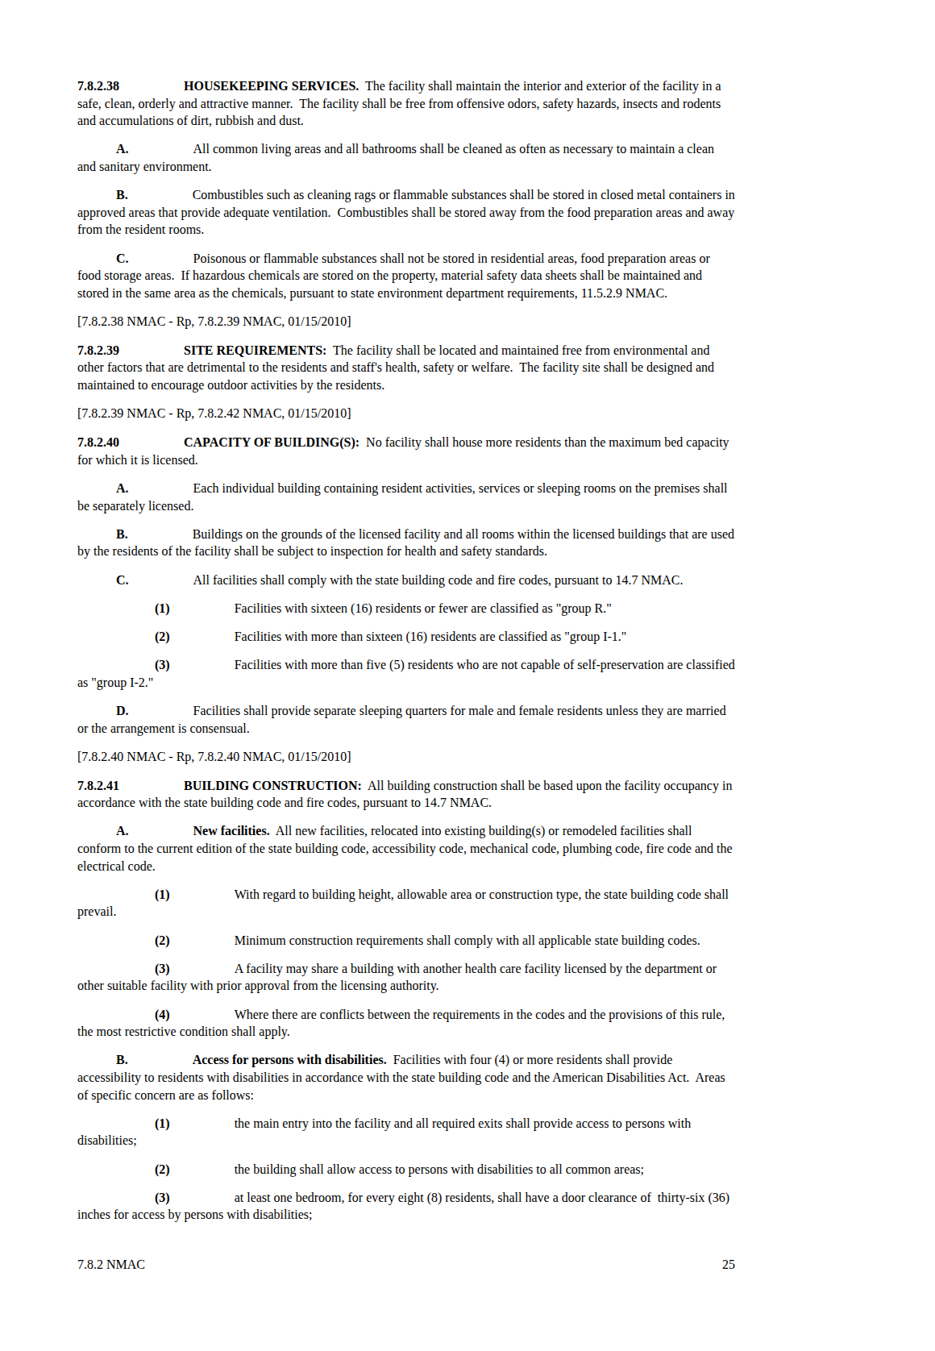7.8.2.38 HOUSEKEEPING SERVICES. The facility shall maintain the interior and exterior of the facility in a safe, clean, orderly and attractive manner. The facility shall be free from offensive odors, safety hazards, insects and rodents and accumulations of dirt, rubbish and dust.
A. All common living areas and all bathrooms shall be cleaned as often as necessary to maintain a clean and sanitary environment.
B. Combustibles such as cleaning rags or flammable substances shall be stored in closed metal containers in approved areas that provide adequate ventilation. Combustibles shall be stored away from the food preparation areas and away from the resident rooms.
C. Poisonous or flammable substances shall not be stored in residential areas, food preparation areas or food storage areas. If hazardous chemicals are stored on the property, material safety data sheets shall be maintained and stored in the same area as the chemicals, pursuant to state environment department requirements, 11.5.2.9 NMAC.
[7.8.2.38 NMAC - Rp, 7.8.2.39 NMAC, 01/15/2010]
7.8.2.39 SITE REQUIREMENTS: The facility shall be located and maintained free from environmental and other factors that are detrimental to the residents and staff's health, safety or welfare. The facility site shall be designed and maintained to encourage outdoor activities by the residents.
[7.8.2.39 NMAC - Rp, 7.8.2.42 NMAC, 01/15/2010]
7.8.2.40 CAPACITY OF BUILDING(S): No facility shall house more residents than the maximum bed capacity for which it is licensed.
A. Each individual building containing resident activities, services or sleeping rooms on the premises shall be separately licensed.
B. Buildings on the grounds of the licensed facility and all rooms within the licensed buildings that are used by the residents of the facility shall be subject to inspection for health and safety standards.
C. All facilities shall comply with the state building code and fire codes, pursuant to 14.7 NMAC.
(1) Facilities with sixteen (16) residents or fewer are classified as "group R."
(2) Facilities with more than sixteen (16) residents are classified as "group I-1."
(3) Facilities with more than five (5) residents who are not capable of self-preservation are classified as "group I-2."
D. Facilities shall provide separate sleeping quarters for male and female residents unless they are married or the arrangement is consensual.
[7.8.2.40 NMAC - Rp, 7.8.2.40 NMAC, 01/15/2010]
7.8.2.41 BUILDING CONSTRUCTION: All building construction shall be based upon the facility occupancy in accordance with the state building code and fire codes, pursuant to 14.7 NMAC.
A. New facilities. All new facilities, relocated into existing building(s) or remodeled facilities shall conform to the current edition of the state building code, accessibility code, mechanical code, plumbing code, fire code and the electrical code.
(1) With regard to building height, allowable area or construction type, the state building code shall prevail.
(2) Minimum construction requirements shall comply with all applicable state building codes.
(3) A facility may share a building with another health care facility licensed by the department or other suitable facility with prior approval from the licensing authority.
(4) Where there are conflicts between the requirements in the codes and the provisions of this rule, the most restrictive condition shall apply.
B. Access for persons with disabilities. Facilities with four (4) or more residents shall provide accessibility to residents with disabilities in accordance with the state building code and the American Disabilities Act. Areas of specific concern are as follows:
(1) the main entry into the facility and all required exits shall provide access to persons with disabilities;
(2) the building shall allow access to persons with disabilities to all common areas;
(3) at least one bedroom, for every eight (8) residents, shall have a door clearance of thirty-six (36) inches for access by persons with disabilities;
7.8.2 NMAC 25